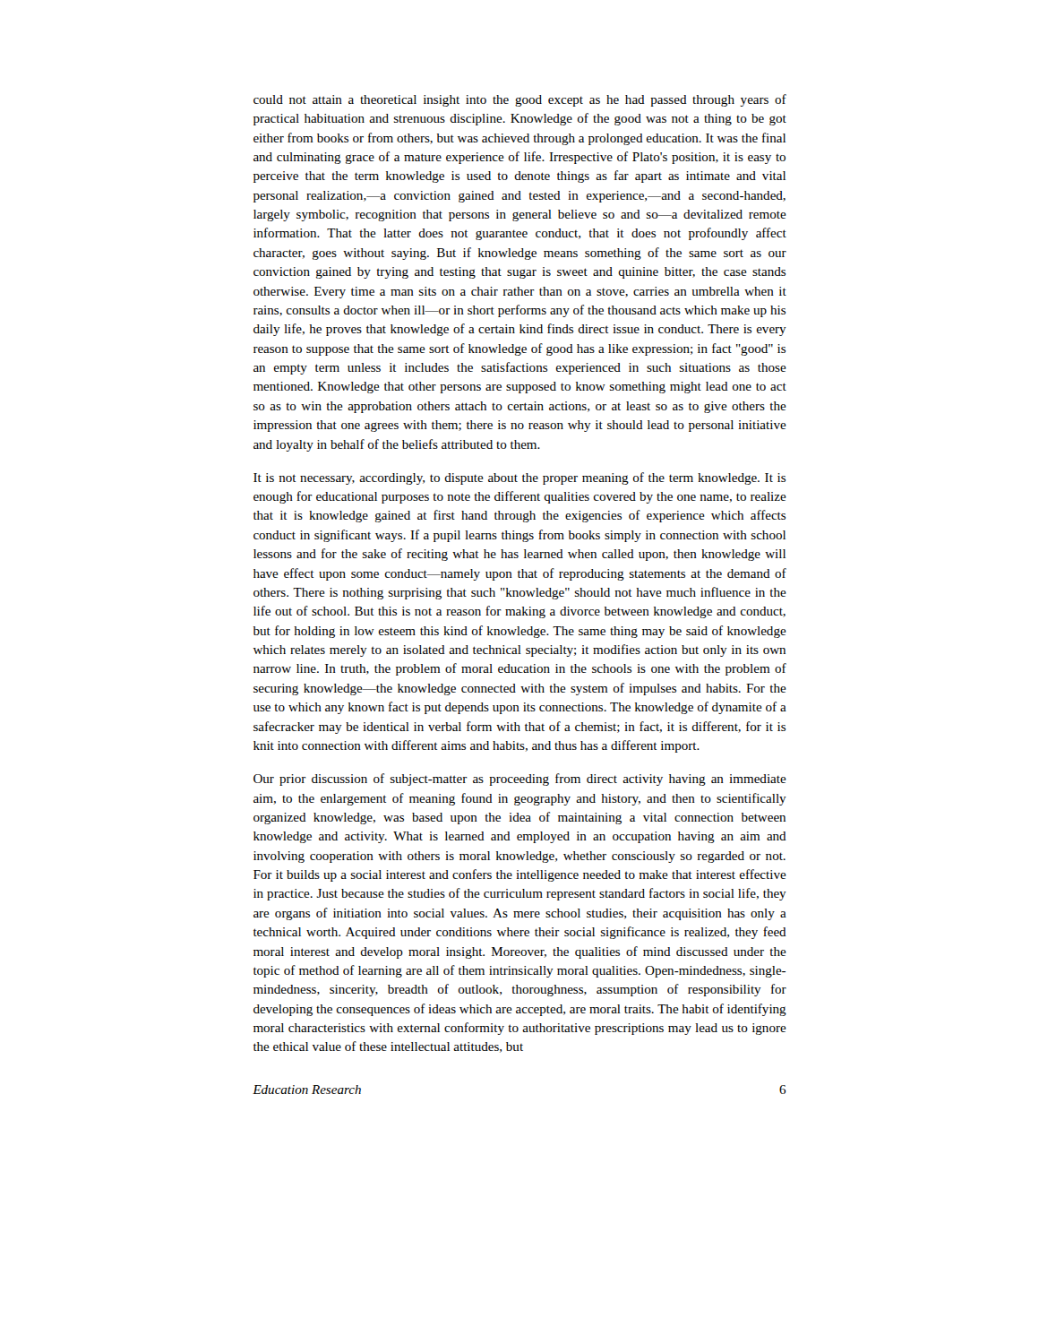could not attain a theoretical insight into the good except as he had passed through years of practical habituation and strenuous discipline. Knowledge of the good was not a thing to be got either from books or from others, but was achieved through a prolonged education. It was the final and culminating grace of a mature experience of life. Irrespective of Plato's position, it is easy to perceive that the term knowledge is used to denote things as far apart as intimate and vital personal realization,—a conviction gained and tested in experience,—and a second-handed, largely symbolic, recognition that persons in general believe so and so—a devitalized remote information. That the latter does not guarantee conduct, that it does not profoundly affect character, goes without saying. But if knowledge means something of the same sort as our conviction gained by trying and testing that sugar is sweet and quinine bitter, the case stands otherwise. Every time a man sits on a chair rather than on a stove, carries an umbrella when it rains, consults a doctor when ill—or in short performs any of the thousand acts which make up his daily life, he proves that knowledge of a certain kind finds direct issue in conduct. There is every reason to suppose that the same sort of knowledge of good has a like expression; in fact "good" is an empty term unless it includes the satisfactions experienced in such situations as those mentioned. Knowledge that other persons are supposed to know something might lead one to act so as to win the approbation others attach to certain actions, or at least so as to give others the impression that one agrees with them; there is no reason why it should lead to personal initiative and loyalty in behalf of the beliefs attributed to them.
It is not necessary, accordingly, to dispute about the proper meaning of the term knowledge. It is enough for educational purposes to note the different qualities covered by the one name, to realize that it is knowledge gained at first hand through the exigencies of experience which affects conduct in significant ways. If a pupil learns things from books simply in connection with school lessons and for the sake of reciting what he has learned when called upon, then knowledge will have effect upon some conduct—namely upon that of reproducing statements at the demand of others. There is nothing surprising that such "knowledge" should not have much influence in the life out of school. But this is not a reason for making a divorce between knowledge and conduct, but for holding in low esteem this kind of knowledge. The same thing may be said of knowledge which relates merely to an isolated and technical specialty; it modifies action but only in its own narrow line. In truth, the problem of moral education in the schools is one with the problem of securing knowledge—the knowledge connected with the system of impulses and habits. For the use to which any known fact is put depends upon its connections. The knowledge of dynamite of a safecracker may be identical in verbal form with that of a chemist; in fact, it is different, for it is knit into connection with different aims and habits, and thus has a different import.
Our prior discussion of subject-matter as proceeding from direct activity having an immediate aim, to the enlargement of meaning found in geography and history, and then to scientifically organized knowledge, was based upon the idea of maintaining a vital connection between knowledge and activity. What is learned and employed in an occupation having an aim and involving cooperation with others is moral knowledge, whether consciously so regarded or not. For it builds up a social interest and confers the intelligence needed to make that interest effective in practice. Just because the studies of the curriculum represent standard factors in social life, they are organs of initiation into social values. As mere school studies, their acquisition has only a technical worth. Acquired under conditions where their social significance is realized, they feed moral interest and develop moral insight. Moreover, the qualities of mind discussed under the topic of method of learning are all of them intrinsically moral qualities. Open-mindedness, single-mindedness, sincerity, breadth of outlook, thoroughness, assumption of responsibility for developing the consequences of ideas which are accepted, are moral traits. The habit of identifying moral characteristics with external conformity to authoritative prescriptions may lead us to ignore the ethical value of these intellectual attitudes, but
Education Research 6